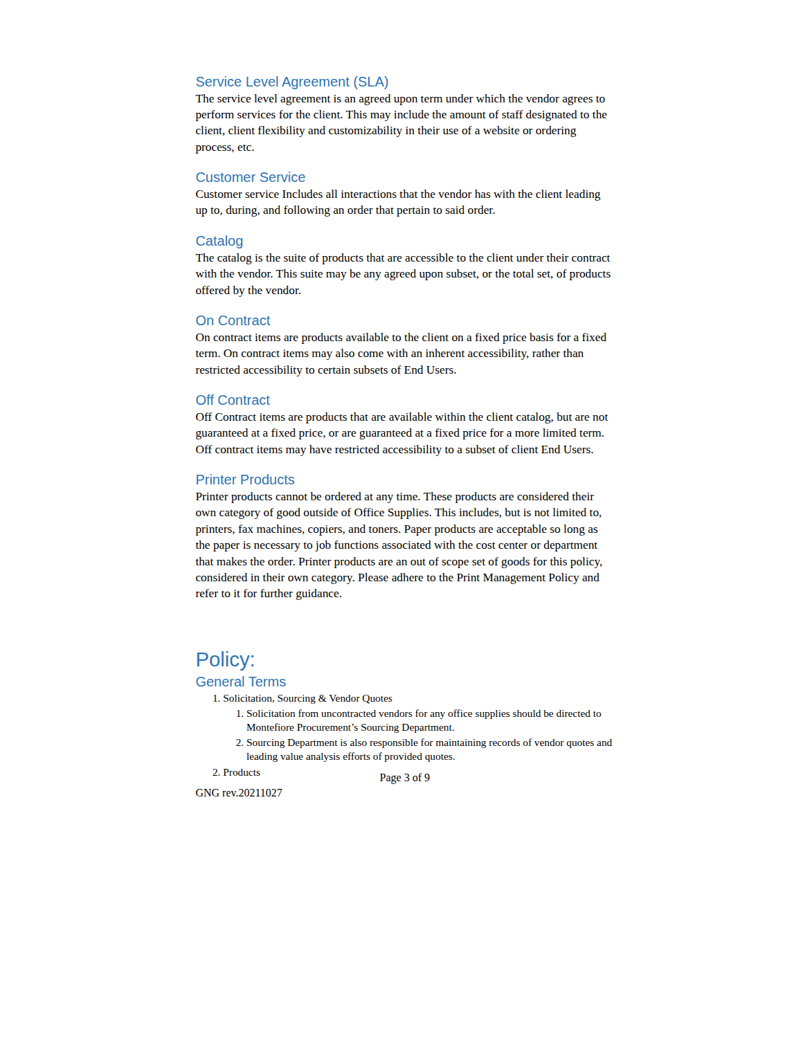Service Level Agreement (SLA)
The service level agreement is an agreed upon term under which the vendor agrees to perform services for the client. This may include the amount of staff designated to the client, client flexibility and customizability in their use of a website or ordering process, etc.
Customer Service
Customer service Includes all interactions that the vendor has with the client leading up to, during, and following an order that pertain to said order.
Catalog
The catalog is the suite of products that are accessible to the client under their contract with the vendor. This suite may be any agreed upon subset, or the total set, of products offered by the vendor.
On Contract
On contract items are products available to the client on a fixed price basis for a fixed term. On contract items may also come with an inherent accessibility, rather than restricted accessibility to certain subsets of End Users.
Off Contract
Off Contract items are products that are available within the client catalog, but are not guaranteed at a fixed price, or are guaranteed at a fixed price for a more limited term. Off contract items may have restricted accessibility to a subset of client End Users.
Printer Products
Printer products cannot be ordered at any time. These products are considered their own category of good outside of Office Supplies. This includes, but is not limited to, printers, fax machines, copiers, and toners. Paper products are acceptable so long as the paper is necessary to job functions associated with the cost center or department that makes the order. Printer products are an out of scope set of goods for this policy, considered in their own category. Please adhere to the Print Management Policy and refer to it for further guidance.
Policy:
General Terms
Solicitation, Sourcing & Vendor Quotes
Solicitation from uncontracted vendors for any office supplies should be directed to Montefiore Procurement’s Sourcing Department.
Sourcing Department is also responsible for maintaining records of vendor quotes and leading value analysis efforts of provided quotes.
Products
Page 3 of 9
GNG rev.20211027